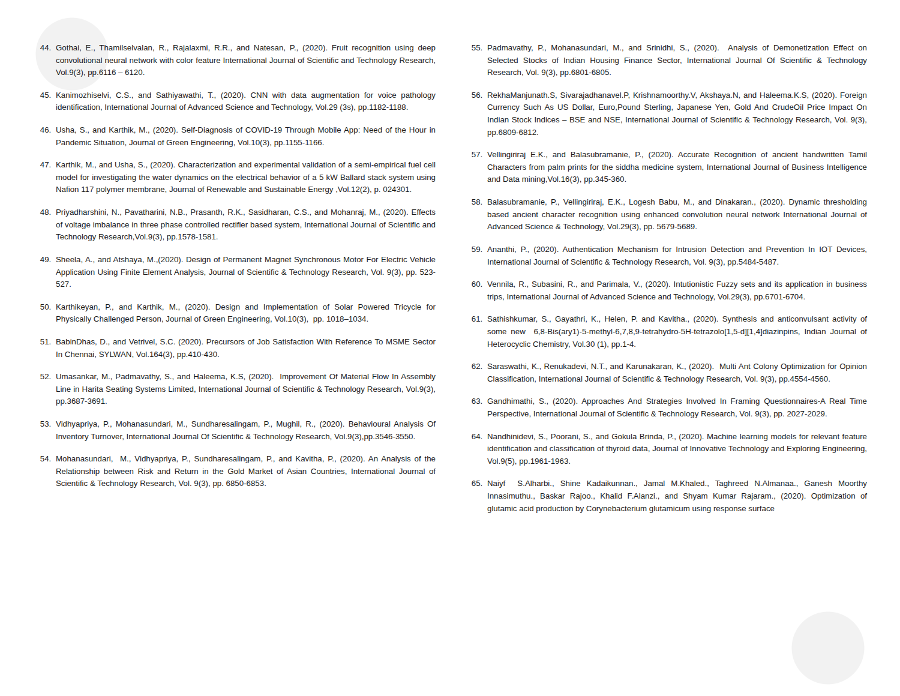Gothai, E., Thamilselvalan, R., Rajalaxmi, R.R., and Natesan, P., (2020). Fruit recognition using deep convolutional neural network with color feature International Journal of Scientific and Technology Research, Vol.9(3), pp.6116 – 6120.
Kanimozhiselvi, C.S., and Sathiyawathi, T., (2020). CNN with data augmentation for voice pathology identification, International Journal of Advanced Science and Technology, Vol.29 (3s), pp.1182-1188.
Usha, S., and Karthik, M., (2020). Self-Diagnosis of COVID-19 Through Mobile App: Need of the Hour in Pandemic Situation, Journal of Green Engineering, Vol.10(3), pp.1155-1166.
Karthik, M., and Usha, S., (2020). Characterization and experimental validation of a semi-empirical fuel cell model for investigating the water dynamics on the electrical behavior of a 5 kW Ballard stack system using Nafion 117 polymer membrane, Journal of Renewable and Sustainable Energy ,Vol.12(2), p. 024301.
Priyadharshini, N., Pavatharini, N.B., Prasanth, R.K., Sasidharan, C.S., and Mohanraj, M., (2020). Effects of voltage imbalance in three phase controlled rectifier based system, International Journal of Scientific and Technology Research,Vol.9(3), pp.1578-1581.
Sheela, A., and Atshaya, M.,(2020). Design of Permanent Magnet Synchronous Motor For Electric Vehicle Application Using Finite Element Analysis, Journal of Scientific & Technology Research, Vol. 9(3), pp. 523-527.
Karthikeyan, P., and Karthik, M., (2020). Design and Implementation of Solar Powered Tricycle for Physically Challenged Person, Journal of Green Engineering, Vol.10(3), pp. 1018–1034.
BabinDhas, D., and Vetrivel, S.C. (2020). Precursors of Job Satisfaction With Reference To MSME Sector In Chennai, SYLWAN, Vol.164(3), pp.410-430.
Umasankar, M., Padmavathy, S., and Haleema, K.S, (2020). Improvement Of Material Flow In Assembly Line in Harita Seating Systems Limited, International Journal of Scientific & Technology Research, Vol.9(3), pp.3687-3691.
Vidhyapriya, P., Mohanasundari, M., Sundharesalingam, P., Mughil, R., (2020). Behavioural Analysis Of Inventory Turnover, International Journal Of Scientific & Technology Research, Vol.9(3),pp.3546-3550.
Mohanasundari, M., Vidhyapriya, P., Sundharesalingam, P., and Kavitha, P., (2020). An Analysis of the Relationship between Risk and Return in the Gold Market of Asian Countries, International Journal of Scientific & Technology Research, Vol. 9(3), pp. 6850-6853.
Padmavathy, P., Mohanasundari, M., and Srinidhi, S., (2020). Analysis of Demonetization Effect on Selected Stocks of Indian Housing Finance Sector, International Journal Of Scientific & Technology Research, Vol. 9(3), pp.6801-6805.
RekhaManjunath.S, Sivarajadhanavel.P, Krishnamoorthy.V, Akshaya.N, and Haleema.K.S, (2020). Foreign Currency Such As US Dollar, Euro,Pound Sterling, Japanese Yen, Gold And CrudeOil Price Impact On Indian Stock Indices – BSE and NSE, International Journal of Scientific & Technology Research, Vol. 9(3), pp.6809-6812.
Vellingiriraj E.K., and Balasubramanie, P., (2020). Accurate Recognition of ancient handwritten Tamil Characters from palm prints for the siddha medicine system, International Journal of Business Intelligence and Data mining,Vol.16(3), pp.345-360.
Balasubramanie, P., Vellingiriraj, E.K., Logesh Babu, M., and Dinakaran., (2020). Dynamic thresholding based ancient character recognition using enhanced convolution neural network International Journal of Advanced Science & Technology, Vol.29(3), pp. 5679-5689.
Ananthi, P., (2020). Authentication Mechanism for Intrusion Detection and Prevention In IOT Devices, International Journal of Scientific & Technology Research, Vol. 9(3), pp.5484-5487.
Vennila, R., Subasini, R., and Parimala, V., (2020). Intutionistic Fuzzy sets and its application in business trips, International Journal of Advanced Science and Technology, Vol.29(3), pp.6701-6704.
Sathishkumar, S., Gayathri, K., Helen, P. and Kavitha., (2020). Synthesis and anticonvulsant activity of some new 6,8-Bis(ary1)-5-methyl-6,7,8,9-tetrahydro-5H-tetrazolo[1,5-d][1,4]diazinpins, Indian Journal of Heterocyclic Chemistry, Vol.30 (1), pp.1-4.
Saraswathi, K., Renukadevi, N.T., and Karunakaran, K., (2020). Multi Ant Colony Optimization for Opinion Classification, International Journal of Scientific & Technology Research, Vol. 9(3), pp.4554-4560.
Gandhimathi, S., (2020). Approaches And Strategies Involved In Framing Questionnaires-A Real Time Perspective, International Journal of Scientific & Technology Research, Vol. 9(3), pp. 2027-2029.
Nandhinidevi, S., Poorani, S., and Gokula Brinda, P., (2020). Machine learning models for relevant feature identification and classification of thyroid data, Journal of Innovative Technology and Exploring Engineering, Vol.9(5), pp.1961-1963.
Naiyf S.Alharbi., Shine Kadaikunnan., Jamal M.Khaled., Taghreed N.Almanaa., Ganesh Moorthy Innasimuthu., Baskar Rajoo., Khalid F.Alanzi., and Shyam Kumar Rajaram., (2020). Optimization of glutamic acid production by Corynebacterium glutamicum using response surface